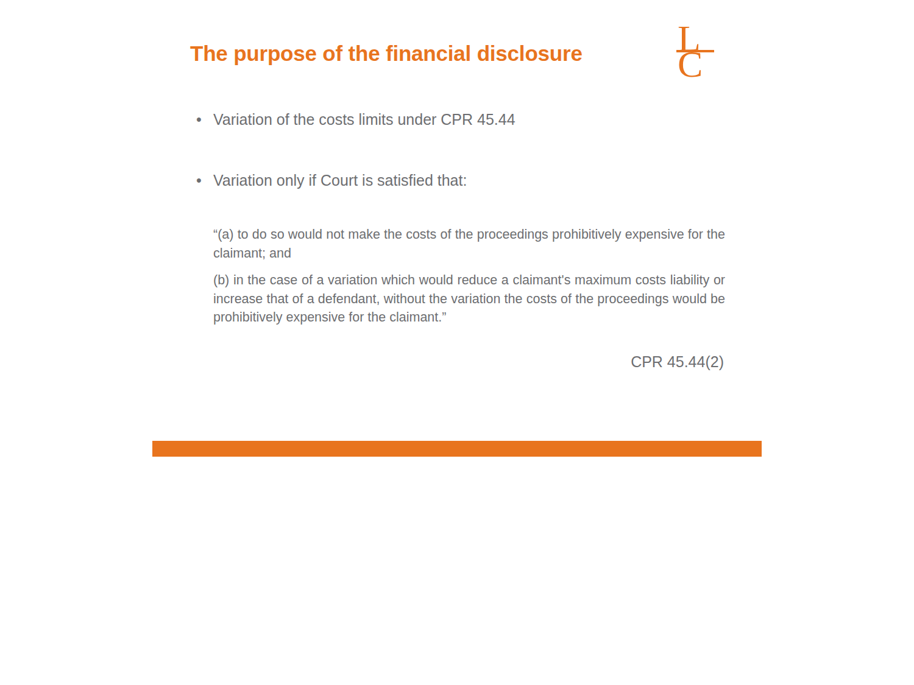L C
The purpose of the financial disclosure
Variation of the costs limits under CPR 45.44
Variation only if Court is satisfied that:
“(a) to do so would not make the costs of the proceedings prohibitively expensive for the claimant; and
(b) in the case of a variation which would reduce a claimant's maximum costs liability or increase that of a defendant, without the variation the costs of the proceedings would be prohibitively expensive for the claimant.”
CPR 45.44(2)